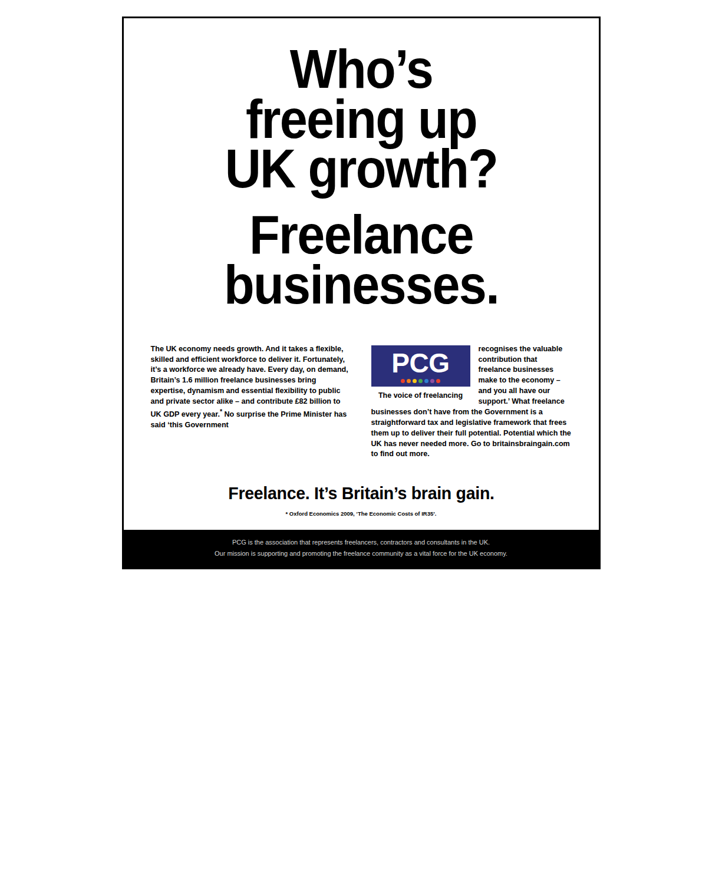Who’s
freeing up
UK growth? Freelance
businesses.
The UK economy needs growth. And it takes a flexible, skilled and efficient workforce to deliver it. Fortunately, it’s a workforce we already have. Every day, on demand, Britain’s 1.6 million freelance businesses bring expertise, dynamism and essential flexibility to public and private sector alike – and contribute £82 billion to UK GDP every year.* No surprise the Prime Minister has said ‘this Government
PCG
The voice of freelancing
recognises the valuable contribution that freelance businesses make to the economy – and you all have our support.’ What freelance businesses don’t have from the Government is a straightforward tax and legislative framework that frees them up to deliver their full potential. Potential which the UK has never needed more. Go to britainsbraingain.com to find out more.
Freelance. It’s Britain’s brain gain.
* Oxford Economics 2009, ‘The Economic Costs of IR35’.
PCG is the association that represents freelancers, contractors and consultants in the UK.
Our mission is supporting and promoting the freelance community as a vital force for the UK economy.